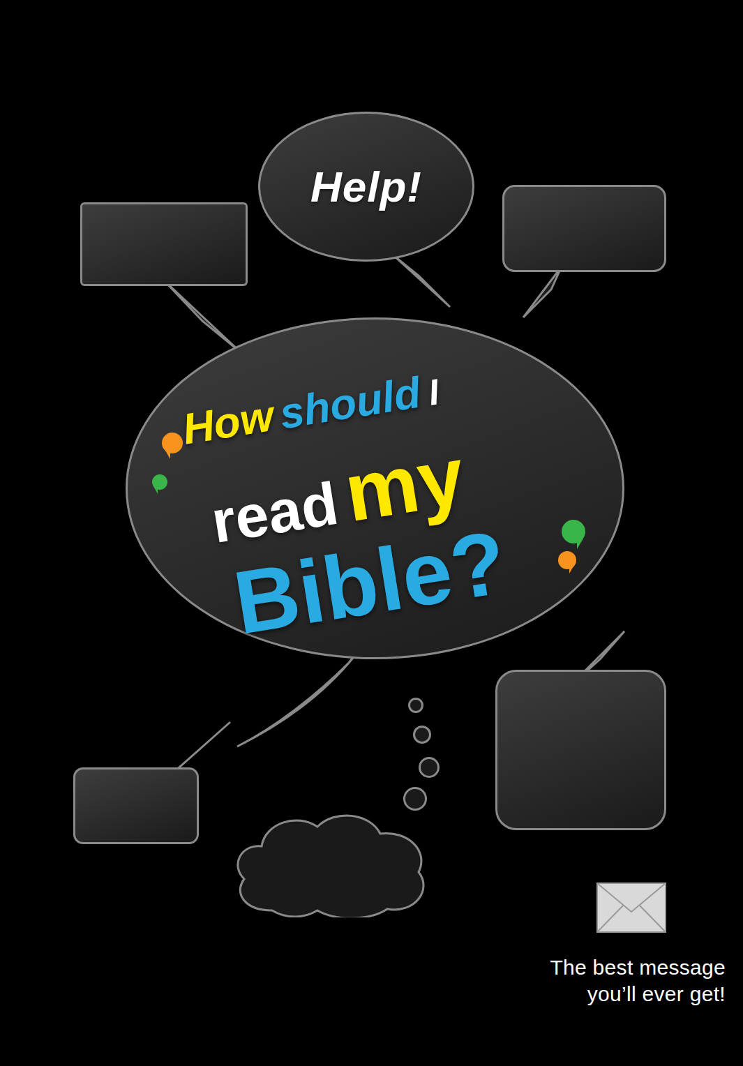Help!
How should I read my Bible?
The best message
you’ll ever get!